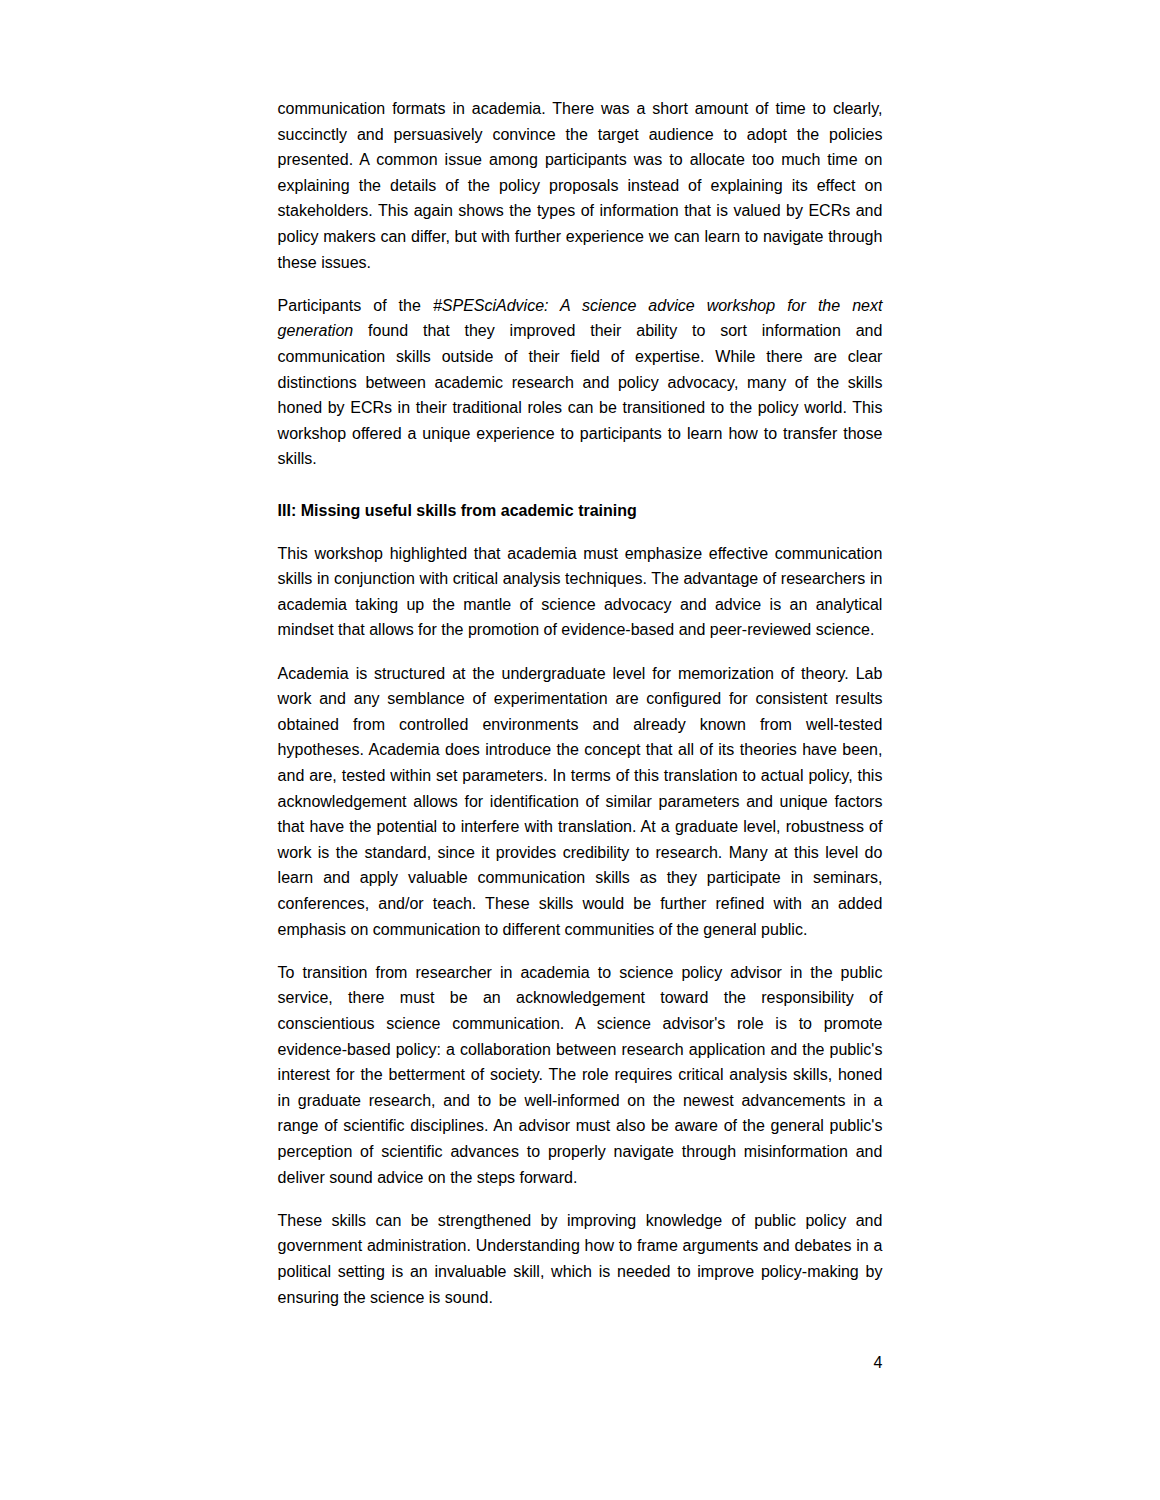communication formats in academia. There was a short amount of time to clearly, succinctly and persuasively convince the target audience to adopt the policies presented. A common issue among participants was to allocate too much time on explaining the details of the policy proposals instead of explaining its effect on stakeholders. This again shows the types of information that is valued by ECRs and policy makers can differ, but with further experience we can learn to navigate through these issues.
Participants of the #SPESciAdvice: A science advice workshop for the next generation found that they improved their ability to sort information and communication skills outside of their field of expertise. While there are clear distinctions between academic research and policy advocacy, many of the skills honed by ECRs in their traditional roles can be transitioned to the policy world. This workshop offered a unique experience to participants to learn how to transfer those skills.
III: Missing useful skills from academic training
This workshop highlighted that academia must emphasize effective communication skills in conjunction with critical analysis techniques. The advantage of researchers in academia taking up the mantle of science advocacy and advice is an analytical mindset that allows for the promotion of evidence-based and peer-reviewed science.
Academia is structured at the undergraduate level for memorization of theory. Lab work and any semblance of experimentation are configured for consistent results obtained from controlled environments and already known from well-tested hypotheses. Academia does introduce the concept that all of its theories have been, and are, tested within set parameters. In terms of this translation to actual policy, this acknowledgement allows for identification of similar parameters and unique factors that have the potential to interfere with translation. At a graduate level, robustness of work is the standard, since it provides credibility to research. Many at this level do learn and apply valuable communication skills as they participate in seminars, conferences, and/or teach. These skills would be further refined with an added emphasis on communication to different communities of the general public.
To transition from researcher in academia to science policy advisor in the public service, there must be an acknowledgement toward the responsibility of conscientious science communication. A science advisor's role is to promote evidence-based policy: a collaboration between research application and the public's interest for the betterment of society. The role requires critical analysis skills, honed in graduate research, and to be well-informed on the newest advancements in a range of scientific disciplines. An advisor must also be aware of the general public's perception of scientific advances to properly navigate through misinformation and deliver sound advice on the steps forward.
These skills can be strengthened by improving knowledge of public policy and government administration. Understanding how to frame arguments and debates in a political setting is an invaluable skill, which is needed to improve policy-making by ensuring the science is sound.
4